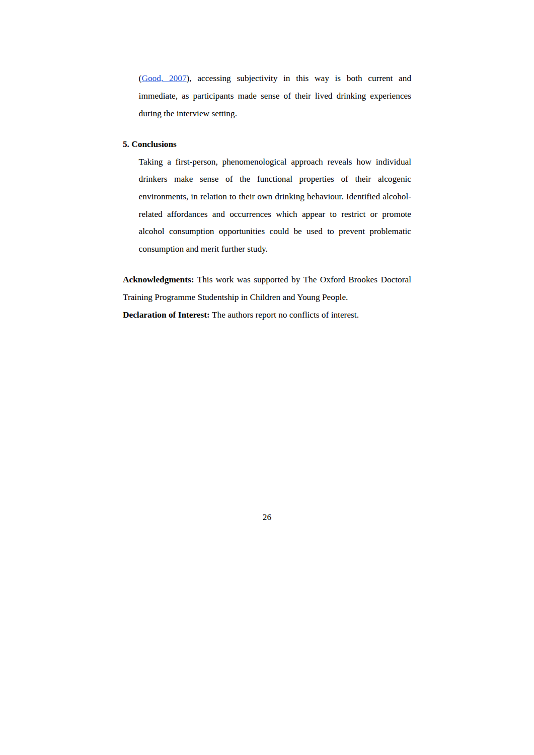(Good, 2007), accessing subjectivity in this way is both current and immediate, as participants made sense of their lived drinking experiences during the interview setting.
5. Conclusions
Taking a first-person, phenomenological approach reveals how individual drinkers make sense of the functional properties of their alcogenic environments, in relation to their own drinking behaviour. Identified alcohol-related affordances and occurrences which appear to restrict or promote alcohol consumption opportunities could be used to prevent problematic consumption and merit further study.
Acknowledgments: This work was supported by The Oxford Brookes Doctoral Training Programme Studentship in Children and Young People.
Declaration of Interest: The authors report no conflicts of interest.
26